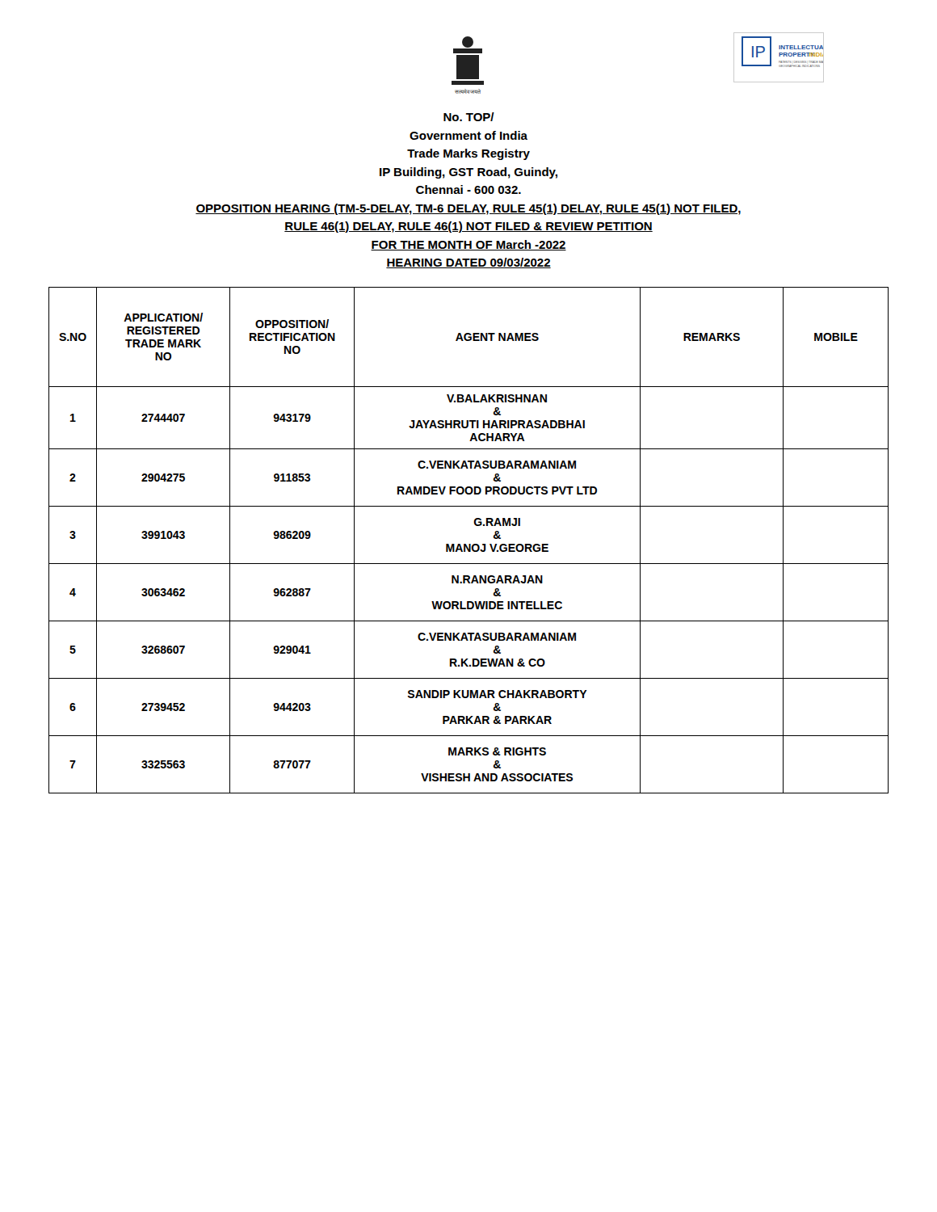No. TOP/
Government of India
Trade Marks Registry
IP Building, GST Road, Guindy,
Chennai - 600 032.
OPPOSITION HEARING (TM-5-DELAY, TM-6 DELAY, RULE 45(1) DELAY, RULE 45(1) NOT FILED,
RULE 46(1) DELAY, RULE 46(1) NOT FILED & REVIEW PETITION
FOR THE MONTH OF March -2022
HEARING DATED 09/03/2022
| S.NO | APPLICATION/ REGISTERED TRADE MARK NO | OPPOSITION/ RECTIFICATION NO | AGENT NAMES | REMARKS | MOBILE |
| --- | --- | --- | --- | --- | --- |
| 1 | 2744407 | 943179 | V.BALAKRISHNAN & JAYASHRUTI HARIPRASADBHAI ACHARYA | | |
| 2 | 2904275 | 911853 | C.VENKATASUBARAMANIAM & RAMDEV FOOD PRODUCTS PVT LTD | | |
| 3 | 3991043 | 986209 | G.RAMJI & MANOJ V.GEORGE | | |
| 4 | 3063462 | 962887 | N.RANGARAJAN & WORLDWIDE INTELLEC | | |
| 5 | 3268607 | 929041 | C.VENKATASUBARAMANIAM & R.K.DEWAN & CO | | |
| 6 | 2739452 | 944203 | SANDIP KUMAR CHAKRABORTY & PARKAR & PARKAR | | |
| 7 | 3325563 | 877077 | MARKS & RIGHTS & VISHESH AND ASSOCIATES | | |